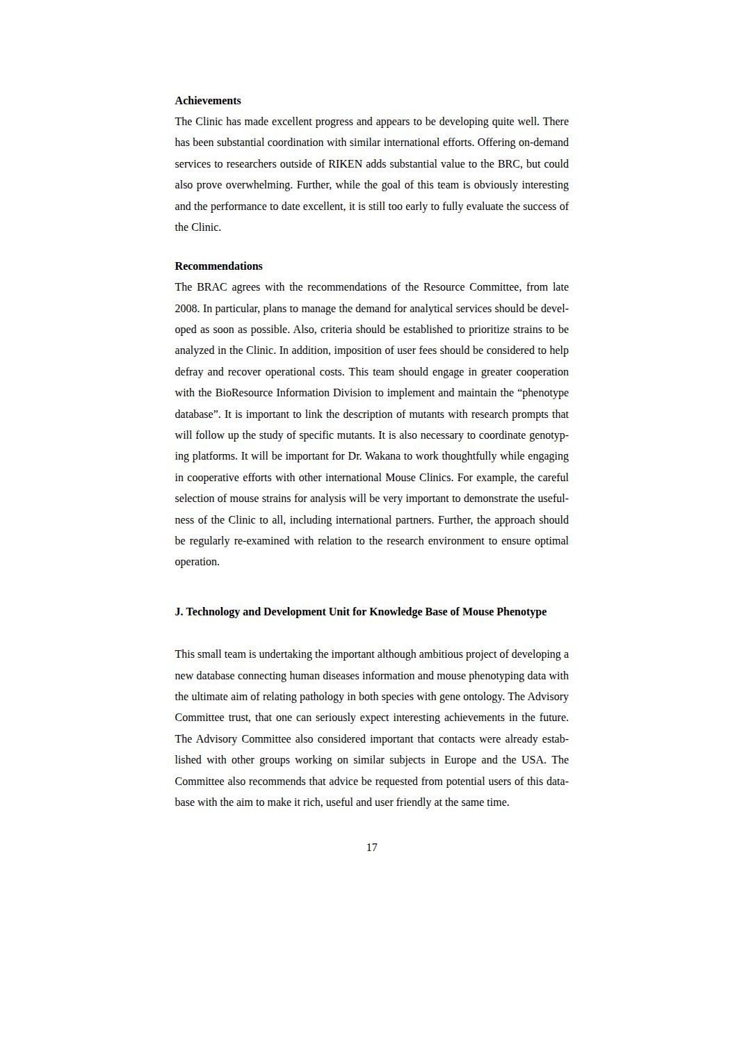Achievements
The Clinic has made excellent progress and appears to be developing quite well. There has been substantial coordination with similar international efforts. Offering on-demand services to researchers outside of RIKEN adds substantial value to the BRC, but could also prove overwhelming. Further, while the goal of this team is obviously interesting and the performance to date excellent, it is still too early to fully evaluate the success of the Clinic.
Recommendations
The BRAC agrees with the recommendations of the Resource Committee, from late 2008. In particular, plans to manage the demand for analytical services should be developed as soon as possible. Also, criteria should be established to prioritize strains to be analyzed in the Clinic. In addition, imposition of user fees should be considered to help defray and recover operational costs. This team should engage in greater cooperation with the BioResource Information Division to implement and maintain the “phenotype database”. It is important to link the description of mutants with research prompts that will follow up the study of specific mutants. It is also necessary to coordinate genotyping platforms. It will be important for Dr. Wakana to work thoughtfully while engaging in cooperative efforts with other international Mouse Clinics. For example, the careful selection of mouse strains for analysis will be very important to demonstrate the usefulness of the Clinic to all, including international partners. Further, the approach should be regularly re-examined with relation to the research environment to ensure optimal operation.
J. Technology and Development Unit for Knowledge Base of Mouse Phenotype
This small team is undertaking the important although ambitious project of developing a new database connecting human diseases information and mouse phenotyping data with the ultimate aim of relating pathology in both species with gene ontology. The Advisory Committee trust, that one can seriously expect interesting achievements in the future. The Advisory Committee also considered important that contacts were already established with other groups working on similar subjects in Europe and the USA. The Committee also recommends that advice be requested from potential users of this database with the aim to make it rich, useful and user friendly at the same time.
17